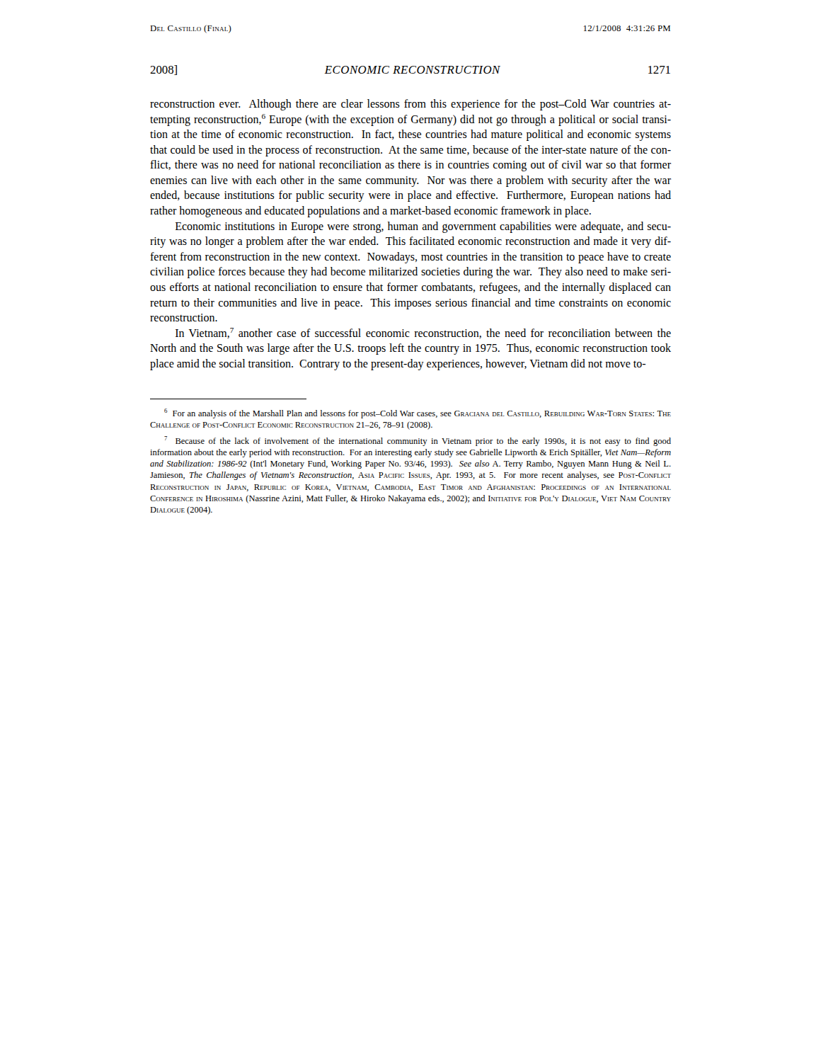Del Castillo (Final) 12/1/2008 4:31:26 PM
2008] ECONOMIC RECONSTRUCTION 1271
reconstruction ever. Although there are clear lessons from this experience for the post–Cold War countries attempting reconstruction,6 Europe (with the exception of Germany) did not go through a political or social transition at the time of economic reconstruction. In fact, these countries had mature political and economic systems that could be used in the process of reconstruction. At the same time, because of the inter-state nature of the conflict, there was no need for national reconciliation as there is in countries coming out of civil war so that former enemies can live with each other in the same community. Nor was there a problem with security after the war ended, because institutions for public security were in place and effective. Furthermore, European nations had rather homogeneous and educated populations and a market-based economic framework in place.
Economic institutions in Europe were strong, human and government capabilities were adequate, and security was no longer a problem after the war ended. This facilitated economic reconstruction and made it very different from reconstruction in the new context. Nowadays, most countries in the transition to peace have to create civilian police forces because they had become militarized societies during the war. They also need to make serious efforts at national reconciliation to ensure that former combatants, refugees, and the internally displaced can return to their communities and live in peace. This imposes serious financial and time constraints on economic reconstruction.
In Vietnam,7 another case of successful economic reconstruction, the need for reconciliation between the North and the South was large after the U.S. troops left the country in 1975. Thus, economic reconstruction took place amid the social transition. Contrary to the present-day experiences, however, Vietnam did not move to-
6 For an analysis of the Marshall Plan and lessons for post–Cold War cases, see Graciana del Castillo, Rebuilding War-Torn States: The Challenge of Post-Conflict Economic Reconstruction 21–26, 78–91 (2008).
7 Because of the lack of involvement of the international community in Vietnam prior to the early 1990s, it is not easy to find good information about the early period with reconstruction. For an interesting early study see Gabrielle Lipworth & Erich Spitäller, Viet Nam—Reform and Stabilization: 1986-92 (Int'l Monetary Fund, Working Paper No. 93/46, 1993). See also A. Terry Rambo, Nguyen Mann Hung & Neil L. Jamieson, The Challenges of Vietnam's Reconstruction, Asia Pacific Issues, Apr. 1993, at 5. For more recent analyses, see Post-Conflict Reconstruction in Japan, Republic of Korea, Vietnam, Cambodia, East Timor and Afghanistan: Proceedings of an International Conference in Hiroshima (Nassrine Azini, Matt Fuller, & Hiroko Nakayama eds., 2002); and Initiative for Pol'y Dialogue, Viet Nam Country Dialogue (2004).